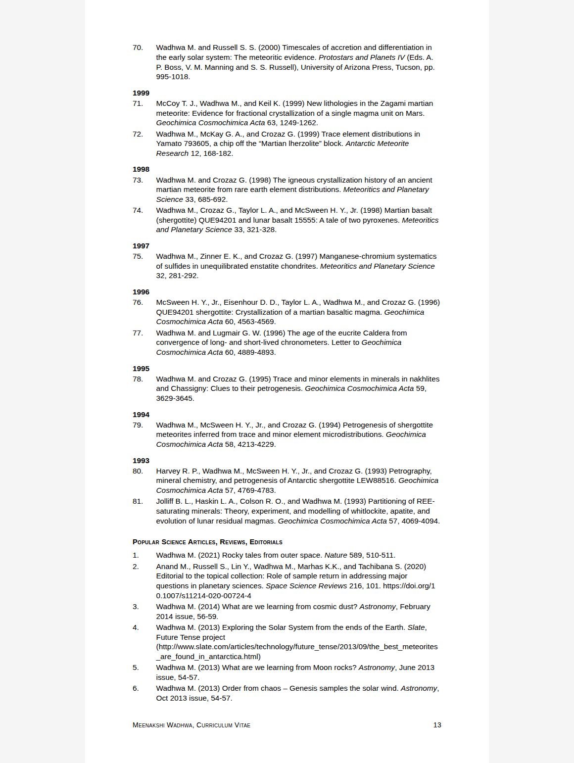70. Wadhwa M. and Russell S. S. (2000) Timescales of accretion and differentiation in the early solar system: The meteoritic evidence. Protostars and Planets IV (Eds. A. P. Boss, V. M. Manning and S. S. Russell), University of Arizona Press, Tucson, pp. 995-1018.
1999
71. McCoy T. J., Wadhwa M., and Keil K. (1999) New lithologies in the Zagami martian meteorite: Evidence for fractional crystallization of a single magma unit on Mars. Geochimica Cosmochimica Acta 63, 1249-1262.
72. Wadhwa M., McKay G. A., and Crozaz G. (1999) Trace element distributions in Yamato 793605, a chip off the “Martian lherzolite” block. Antarctic Meteorite Research 12, 168-182.
1998
73. Wadhwa M. and Crozaz G. (1998) The igneous crystallization history of an ancient martian meteorite from rare earth element distributions. Meteoritics and Planetary Science 33, 685-692.
74. Wadhwa M., Crozaz G., Taylor L. A., and McSween H. Y., Jr. (1998) Martian basalt (shergottite) QUE94201 and lunar basalt 15555: A tale of two pyroxenes. Meteoritics and Planetary Science 33, 321-328.
1997
75. Wadhwa M., Zinner E. K., and Crozaz G. (1997) Manganese-chromium systematics of sulfides in unequilibrated enstatite chondrites. Meteoritics and Planetary Science 32, 281-292.
1996
76. McSween H. Y., Jr., Eisenhour D. D., Taylor L. A., Wadhwa M., and Crozaz G. (1996) QUE94201 shergottite: Crystallization of a martian basaltic magma. Geochimica Cosmochimica Acta 60, 4563-4569.
77. Wadhwa M. and Lugmair G. W. (1996) The age of the eucrite Caldera from convergence of long- and short-lived chronometers. Letter to Geochimica Cosmochimica Acta 60, 4889-4893.
1995
78. Wadhwa M. and Crozaz G. (1995) Trace and minor elements in minerals in nakhlites and Chassigny: Clues to their petrogenesis. Geochimica Cosmochimica Acta 59, 3629-3645.
1994
79. Wadhwa M., McSween H. Y., Jr., and Crozaz G. (1994) Petrogenesis of shergottite meteorites inferred from trace and minor element microdistributions. Geochimica Cosmochimica Acta 58, 4213-4229.
1993
80. Harvey R. P., Wadhwa M., McSween H. Y., Jr., and Crozaz G. (1993) Petrography, mineral chemistry, and petrogenesis of Antarctic shergottite LEW88516. Geochimica Cosmochimica Acta 57, 4769-4783.
81. Jolliff B. L., Haskin L. A., Colson R. O., and Wadhwa M. (1993) Partitioning of REE-saturating minerals: Theory, experiment, and modelling of whitlockite, apatite, and evolution of lunar residual magmas. Geochimica Cosmochimica Acta 57, 4069-4094.
Popular Science Articles, Reviews, Editorials
1. Wadhwa M. (2021) Rocky tales from outer space. Nature 589, 510-511.
2. Anand M., Russell S., Lin Y., Wadhwa M., Marhas K.K., and Tachibana S. (2020) Editorial to the topical collection: Role of sample return in addressing major questions in planetary sciences. Space Science Reviews 216, 101. https://doi.org/10.1007/s11214-020-00724-4
3. Wadhwa M. (2014) What are we learning from cosmic dust? Astronomy, February 2014 issue, 56-59.
4. Wadhwa M. (2013) Exploring the Solar System from the ends of the Earth. Slate, Future Tense project
(http://www.slate.com/articles/technology/future_tense/2013/09/the_best_meteorites_are_found_in_antarctica.html)
5. Wadhwa M. (2013) What are we learning from Moon rocks? Astronomy, June 2013 issue, 54-57.
6. Wadhwa M. (2013) Order from chaos – Genesis samples the solar wind. Astronomy, Oct 2013 issue, 54-57.
Meenakshi Wadhwa, Curriculum Vitae 13